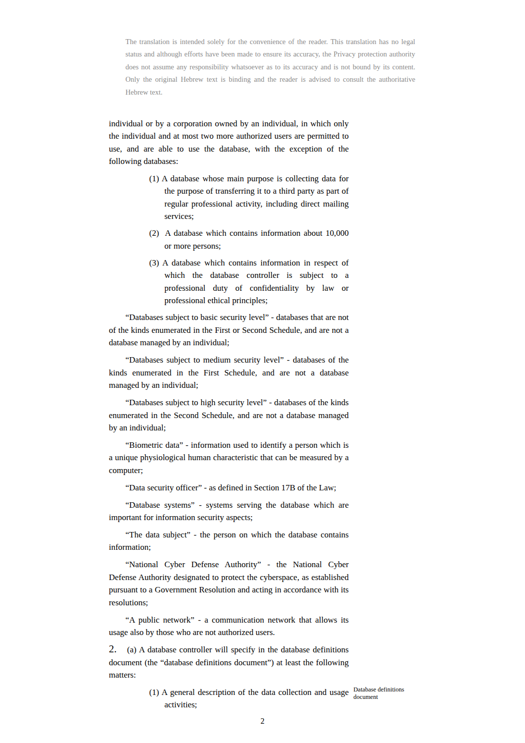The translation is intended solely for the convenience of the reader. This translation has no legal status and although efforts have been made to ensure its accuracy, the Privacy protection authority does not assume any responsibility whatsoever as to its accuracy and is not bound by its content. Only the original Hebrew text is binding and the reader is advised to consult the authoritative Hebrew text.
individual or by a corporation owned by an individual, in which only the individual and at most two more authorized users are permitted to use, and are able to use the database, with the exception of the following databases:
(1) A database whose main purpose is collecting data for the purpose of transferring it to a third party as part of regular professional activity, including direct mailing services;
(2) A database which contains information about 10,000 or more persons;
(3) A database which contains information in respect of which the database controller is subject to a professional duty of confidentiality by law or professional ethical principles;
“Databases subject to basic security level” - databases that are not of the kinds enumerated in the First or Second Schedule, and are not a database managed by an individual;
“Databases subject to medium security level” - databases of the kinds enumerated in the First Schedule, and are not a database managed by an individual;
“Databases subject to high security level” - databases of the kinds enumerated in the Second Schedule, and are not a database managed by an individual;
“Biometric data” - information used to identify a person which is a unique physiological human characteristic that can be measured by a computer;
“Data security officer” - as defined in Section 17B of the Law;
“Database systems” - systems serving the database which are important for information security aspects;
“The data subject” - the person on which the database contains information;
“National Cyber Defense Authority” - the National Cyber Defense Authority designated to protect the cyberspace, as established pursuant to a Government Resolution and acting in accordance with its resolutions;
“A public network” - a communication network that allows its usage also by those who are not authorized users.
2.(a) A database controller will specify in the database definitions document (the “database definitions document”) at least the following matters:
Database definitions document
(1) A general description of the data collection and usage activities;
2